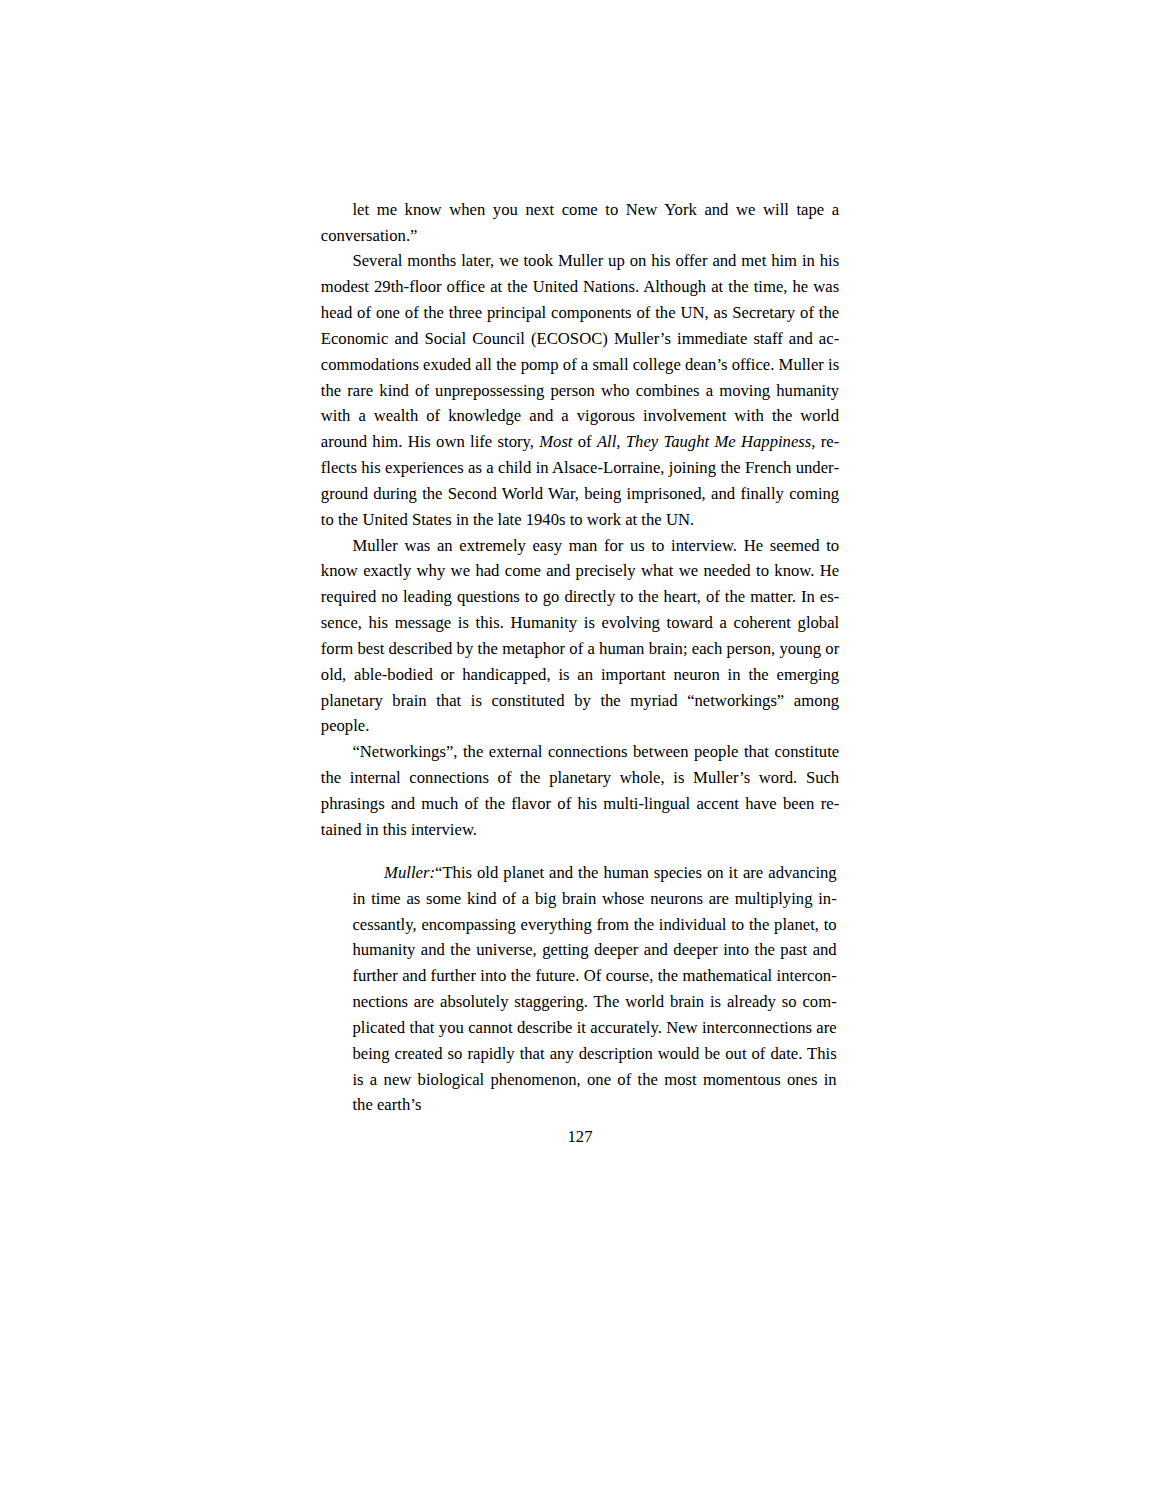let me know when you next come to New York and we will tape a conversation.”
Several months later, we took Muller up on his offer and met him in his modest 29th-floor office at the United Nations. Although at the time, he was head of one of the three principal components of the UN, as Secretary of the Economic and Social Council (ECOSOC) Muller’s immediate staff and accommodations exuded all the pomp of a small college dean’s office. Muller is the rare kind of unprepossessing person who combines a moving humanity with a wealth of knowledge and a vigorous involvement with the world around him. His own life story, Most of All, They Taught Me Happiness, reflects his experiences as a child in Alsace-Lorraine, joining the French underground during the Second World War, being imprisoned, and finally coming to the United States in the late 1940s to work at the UN.
Muller was an extremely easy man for us to interview. He seemed to know exactly why we had come and precisely what we needed to know. He required no leading questions to go directly to the heart, of the matter. In essence, his message is this. Humanity is evolving toward a coherent global form best described by the metaphor of a human brain; each person, young or old, able-bodied or handicapped, is an important neuron in the emerging planetary brain that is constituted by the myriad “networkings” among people.
“Networkings”, the external connections between people that constitute the internal connections of the planetary whole, is Muller’s word. Such phrasings and much of the flavor of his multi-lingual accent have been retained in this interview.
Muller:“This old planet and the human species on it are advancing in time as some kind of a big brain whose neurons are multiplying incessantly, encompassing everything from the individual to the planet, to humanity and the universe, getting deeper and deeper into the past and further and further into the future. Of course, the mathematical interconnections are absolutely staggering. The world brain is already so complicated that you cannot describe it accurately. New interconnections are being created so rapidly that any description would be out of date. This is a new biological phenomenon, one of the most momentous ones in the earth’s
127